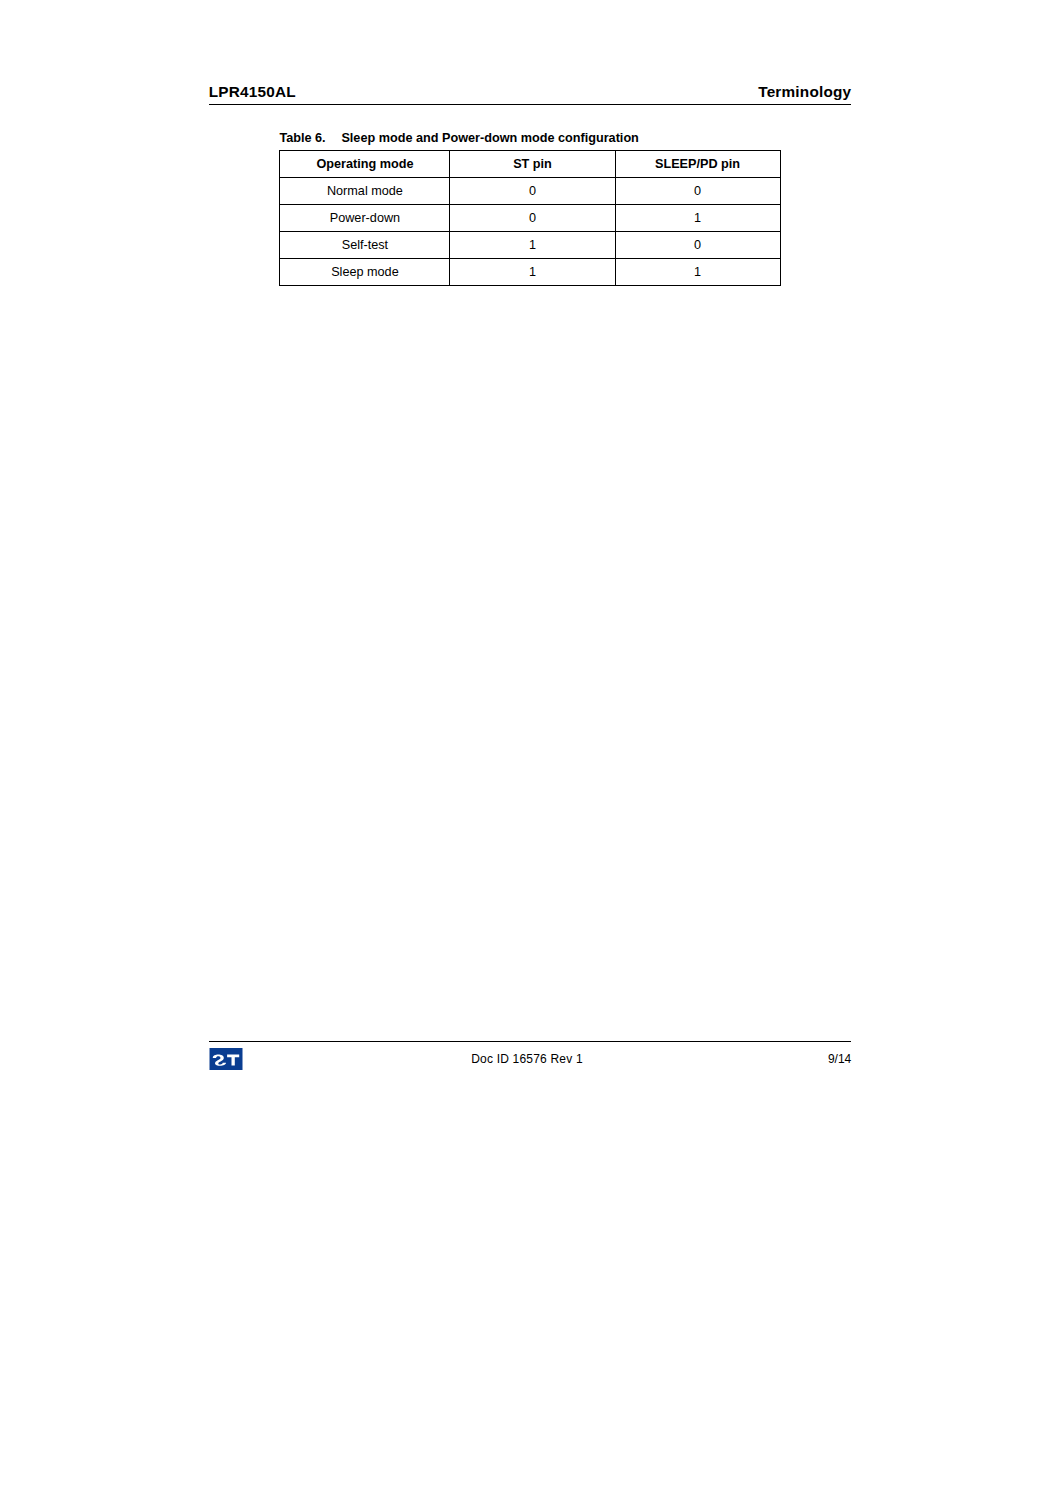LPR4150AL
Terminology
Table 6. Sleep mode and Power-down mode configuration
| Operating mode | ST pin | SLEEP/PD pin |
| --- | --- | --- |
| Normal mode | 0 | 0 |
| Power-down | 0 | 1 |
| Self-test | 1 | 0 |
| Sleep mode | 1 | 1 |
Doc ID 16576 Rev 1
9/14